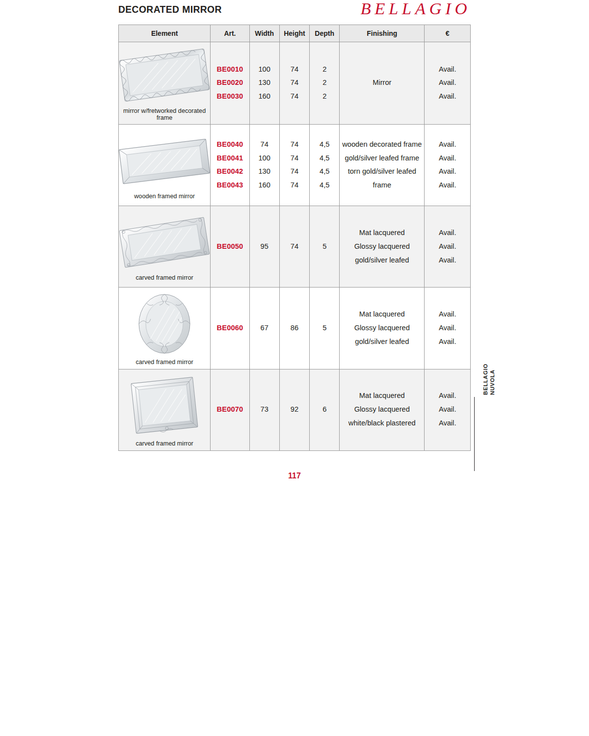Decorated mirror
BELLAGIO
| Element | Art. | Width | Height | Depth | Finishing | € |
| --- | --- | --- | --- | --- | --- | --- |
| mirror w/fretworked decorated frame | BE0010 BE0020 BE0030 | 100 130 160 | 74 74 74 | 2 2 2 | Mirror | Avail. Avail. Avail. |
| wooden framed mirror | BE0040 BE0041 BE0042 BE0043 | 74 100 130 160 | 74 74 74 74 | 4,5 4,5 4,5 4,5 | wooden decorated frame gold/silver leafed frame torn gold/silver leafed frame | Avail. Avail. Avail. Avail. |
| carved framed mirror | BE0050 | 95 | 74 | 5 | Mat lacquered Glossy lacquered gold/silver leafed | Avail. Avail. Avail. |
| carved framed mirror | BE0060 | 67 | 86 | 5 | Mat lacquered Glossy lacquered gold/silver leafed | Avail. Avail. Avail. |
| carved framed mirror | BE0070 | 73 | 92 | 6 | Mat lacquered Glossy lacquered white/black plastered | Avail. Avail. Avail. |
BELLAGIO
NUVOLA
117